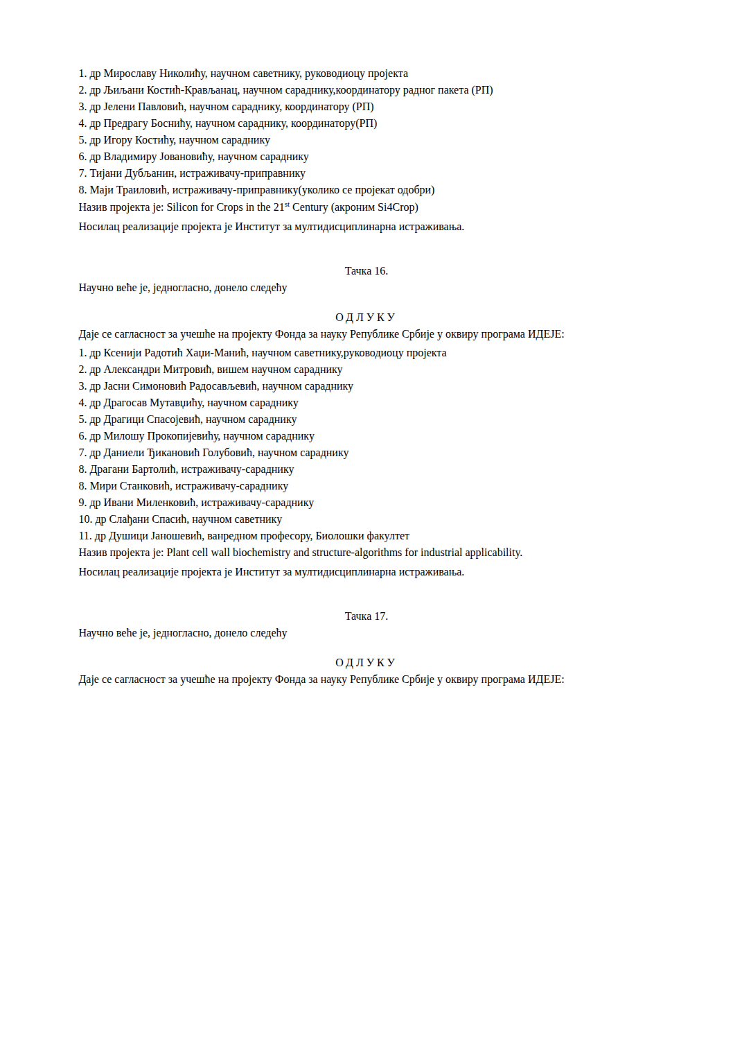1. др Мирославу Николићу, научном саветнику, руководиоцу пројекта
2. др Љиљани Костић-Крављанац, научном сараднику,координатору радног пакета (РП)
3. др Јелени Павловић, научном сараднику, координатору (РП)
4. др Предрагу Боснићу, научном сараднику, координатору(РП)
5. др Игору Костићу, научном сараднику
6. др Владимиру Јовановићу, научном сараднику
7. Тијани Дубљанин, истраживачу-приправнику
8. Маји Траиловић, истраживачу-приправнику(уколико се пројекат одобри)
Назив пројекта је: Silicon for Crops in the 21st Century (акроним Si4Crop)
Носилац реализације пројекта је Институт за мултидисциплинарна истраживања.
Тачка 16.
Научно веће је, једногласно, донело следећу
ОДЛУКУ
Даје се сагласност за учешће на пројекту Фонда за науку Републике Србије у оквиру програма ИДЕЈЕ:
1. др Ксенији Радотић Хаџи-Манић, научном саветнику,руководиоцу пројекта
2. др Александри Митровић, вишем научном сараднику
3. др Јасни Симоновић Радосављевић, научном сараднику
4. др Драгосав Мутавџићу, научном сараднику
5. др Драгици Спасојевић, научном сараднику
6. др Милошу Прокопијевићу, научном сараднику
7. др Даниели Ђикановић Голубовић, научном сараднику
8. Драгани Бартолић, истраживачу-сараднику
8. Мири Станковић, истраживачу-сараднику
9. др Ивани Миленковић, истраживачу-сараднику
10. др Слађани Спасић, научном саветнику
11. др Душици Јаношевић, ванредном професору, Биолошки факултет
Назив пројекта је: Plant cell wall biochemistry and structure-algorithms for industrial applicability.
Носилац реализације пројекта је Институт за мултидисциплинарна истраживања.
Тачка 17.
Научно веће је, једногласно, донело следећу
ОДЛУКУ
Даје се сагласност за учешће на пројекту Фонда за науку Републике Србије у оквиру програма ИДЕЈЕ: